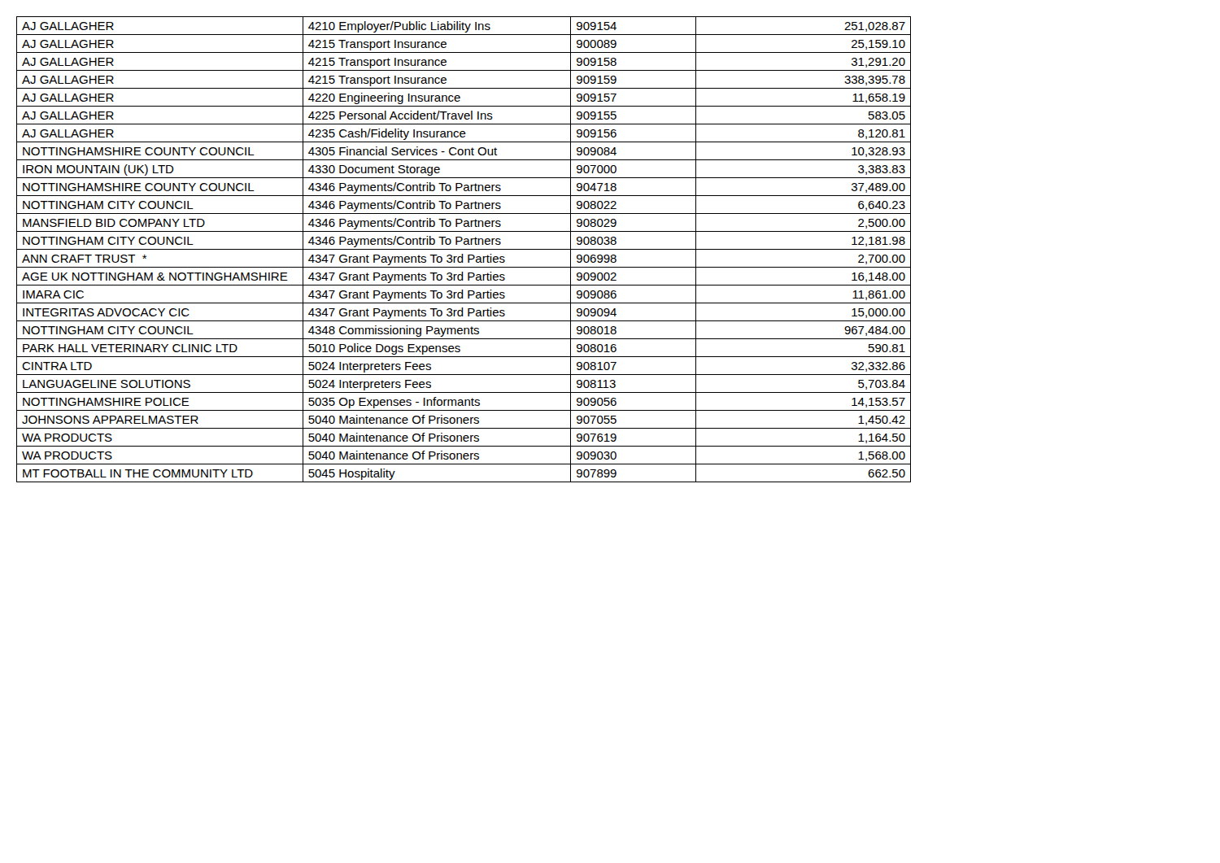| AJ GALLAGHER | 4210 Employer/Public Liability Ins | 909154 | 251,028.87 |
| AJ GALLAGHER | 4215 Transport Insurance | 900089 | 25,159.10 |
| AJ GALLAGHER | 4215 Transport Insurance | 909158 | 31,291.20 |
| AJ GALLAGHER | 4215 Transport Insurance | 909159 | 338,395.78 |
| AJ GALLAGHER | 4220 Engineering Insurance | 909157 | 11,658.19 |
| AJ GALLAGHER | 4225 Personal Accident/Travel Ins | 909155 | 583.05 |
| AJ GALLAGHER | 4235 Cash/Fidelity Insurance | 909156 | 8,120.81 |
| NOTTINGHAMSHIRE COUNTY COUNCIL | 4305 Financial Services - Cont Out | 909084 | 10,328.93 |
| IRON MOUNTAIN (UK) LTD | 4330 Document Storage | 907000 | 3,383.83 |
| NOTTINGHAMSHIRE COUNTY COUNCIL | 4346 Payments/Contrib To Partners | 904718 | 37,489.00 |
| NOTTINGHAM CITY COUNCIL | 4346 Payments/Contrib To Partners | 908022 | 6,640.23 |
| MANSFIELD BID COMPANY LTD | 4346 Payments/Contrib To Partners | 908029 | 2,500.00 |
| NOTTINGHAM CITY COUNCIL | 4346 Payments/Contrib To Partners | 908038 | 12,181.98 |
| ANN CRAFT TRUST * | 4347 Grant Payments To 3rd Parties | 906998 | 2,700.00 |
| AGE UK NOTTINGHAM & NOTTINGHAMSHIRE | 4347 Grant Payments To 3rd Parties | 909002 | 16,148.00 |
| IMARA CIC | 4347 Grant Payments To 3rd Parties | 909086 | 11,861.00 |
| INTEGRITAS ADVOCACY CIC | 4347 Grant Payments To 3rd Parties | 909094 | 15,000.00 |
| NOTTINGHAM CITY COUNCIL | 4348 Commissioning Payments | 908018 | 967,484.00 |
| PARK HALL VETERINARY CLINIC LTD | 5010 Police Dogs Expenses | 908016 | 590.81 |
| CINTRA LTD | 5024 Interpreters Fees | 908107 | 32,332.86 |
| LANGUAGELINE SOLUTIONS | 5024 Interpreters Fees | 908113 | 5,703.84 |
| NOTTINGHAMSHIRE POLICE | 5035 Op Expenses - Informants | 909056 | 14,153.57 |
| JOHNSONS APPARELMASTER | 5040 Maintenance Of Prisoners | 907055 | 1,450.42 |
| WA PRODUCTS | 5040 Maintenance Of Prisoners | 907619 | 1,164.50 |
| WA PRODUCTS | 5040 Maintenance Of Prisoners | 909030 | 1,568.00 |
| MT FOOTBALL IN THE COMMUNITY LTD | 5045 Hospitality | 907899 | 662.50 |